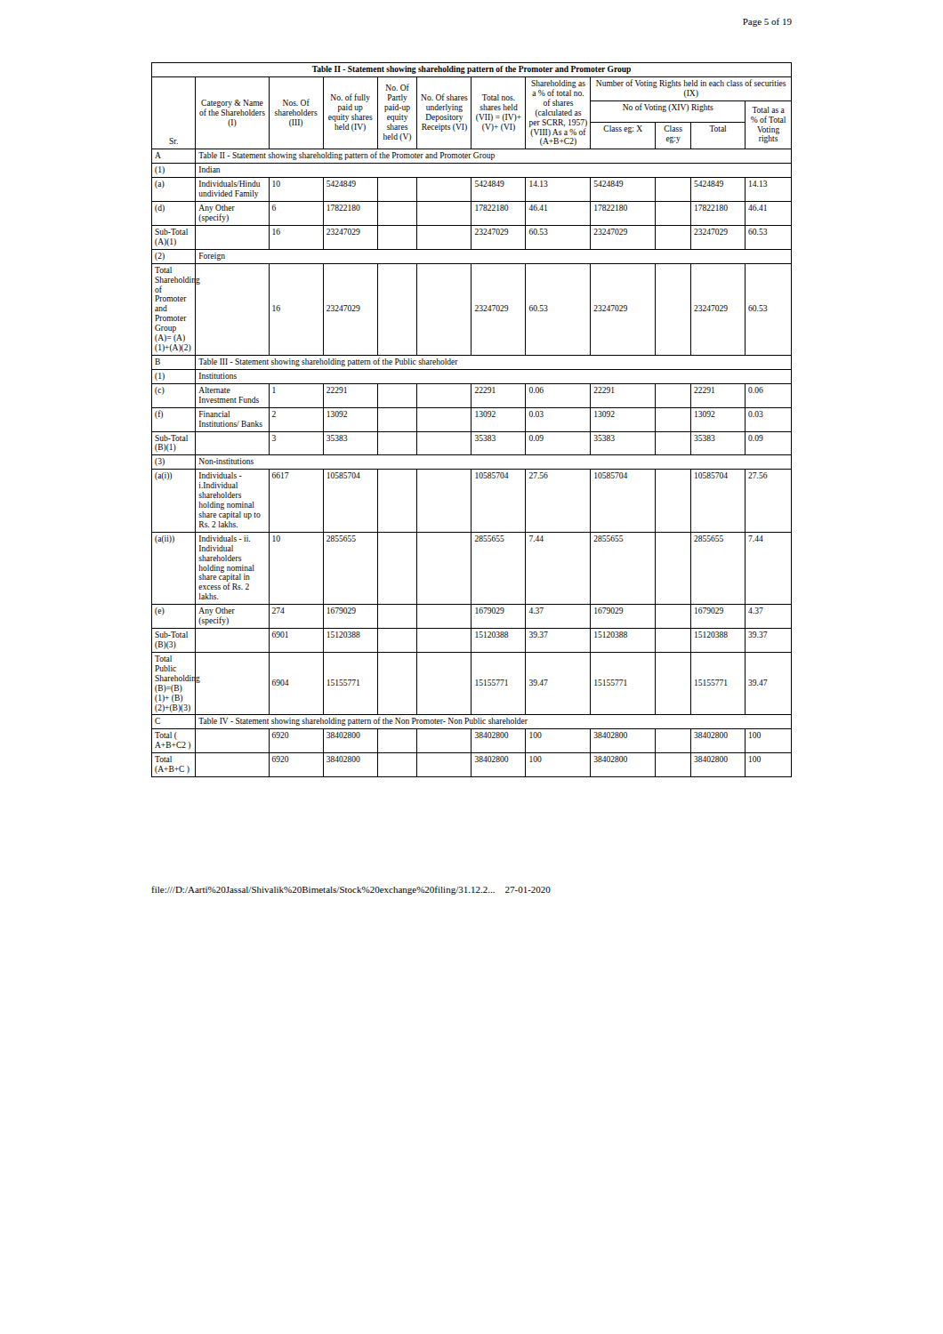Page 5 of 19
| Table II - Statement showing shareholding pattern of the Promoter and Promoter Group |
| Sr. | Category & Name of the Shareholders (I) | Nos. Of shareholders (III) | No. of fully paid up equity shares held (IV) | No. Of Partly paid-up equity shares held (V) | No. Of shares underlying Depository Receipts (VI) | Total nos. shares held (VII) = (IV)+(V)+ (VI) | Shareholding as a % of total no. of shares (calculated as per SCRR, 1957) (VIII) As a % of (A+B+C2) | Number of Voting Rights held in each class of securities (IX) |
| No of Voting (XIV) Rights | Total as a % of Total Voting rights |
| Class eg: X | Class eg:y | Total |
| A | Table II - Statement showing shareholding pattern of the Promoter and Promoter Group |
| (1) | Indian |
| (a) | Individuals/Hindu undivided Family | 10 | 5424849 | | | 5424849 | 14.13 | 5424849 | | 5424849 | 14.13 |
| (d) | Any Other (specify) | 6 | 17822180 | | | 17822180 | 46.41 | 17822180 | | 17822180 | 46.41 |
| Sub-Total (A)(1) | | 16 | 23247029 | | | 23247029 | 60.53 | 23247029 | | 23247029 | 60.53 |
| (2) | Foreign |
| Total Shareholding of Promoter and Promoter Group (A)= (A)(1)+(A)(2) | | 16 | 23247029 | | | 23247029 | 60.53 | 23247029 | | 23247029 | 60.53 |
| B | Table III - Statement showing shareholding pattern of the Public shareholder |
| (1) | Institutions |
| (c) | Alternate Investment Funds | 1 | 22291 | | | 22291 | 0.06 | 22291 | | 22291 | 0.06 |
| (f) | Financial Institutions/ Banks | 2 | 13092 | | | 13092 | 0.03 | 13092 | | 13092 | 0.03 |
| Sub-Total (B)(1) | | 3 | 35383 | | | 35383 | 0.09 | 35383 | | 35383 | 0.09 |
| (3) | Non-institutions |
| (a(i)) | Individuals - i.Individual shareholders holding nominal share capital up to Rs. 2 lakhs. | 6617 | 10585704 | | | 10585704 | 27.56 | 10585704 | | 10585704 | 27.56 |
| (a(ii)) | Individuals - ii. Individual shareholders holding nominal share capital in excess of Rs. 2 lakhs. | 10 | 2855655 | | | 2855655 | 7.44 | 2855655 | | 2855655 | 7.44 |
| (e) | Any Other (specify) | 274 | 1679029 | | | 1679029 | 4.37 | 1679029 | | 1679029 | 4.37 |
| Sub-Total (B)(3) | | 6901 | 15120388 | | | 15120388 | 39.37 | 15120388 | | 15120388 | 39.37 |
| Total Public Shareholding (B)=(B)(1)+ (B)(2)+(B)(3) | | 6904 | 15155771 | | | 15155771 | 39.47 | 15155771 | | 15155771 | 39.47 |
| C | Table IV - Statement showing shareholding pattern of the Non Promoter- Non Public shareholder |
| Total ( A+B+C2 ) | | 6920 | 38402800 | | | 38402800 | 100 | 38402800 | | 38402800 | 100 |
| Total (A+B+C ) | | 6920 | 38402800 | | | 38402800 | 100 | 38402800 | | 38402800 | 100 |
file:///D:/Aarti%20Jassal/Shivalik%20Bimetals/Stock%20exchange%20filing/31.12.2... 27-01-2020